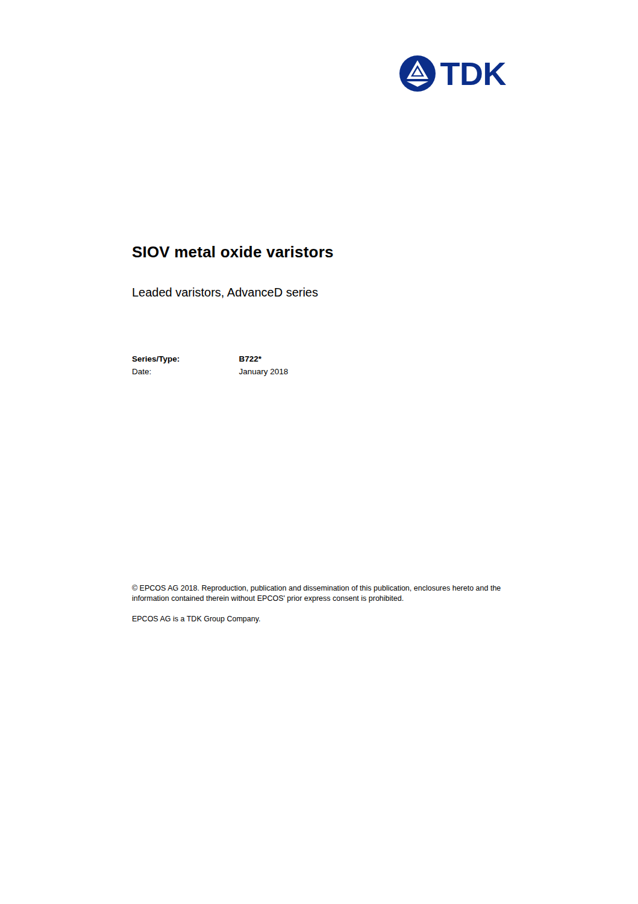TDK
SIOV metal oxide varistors
Leaded varistors, AdvanceD series
| Series/Type: | B722* |
| Date: | January 2018 |
© EPCOS AG 2018. Reproduction, publication and dissemination of this publication, enclosures hereto and the information contained therein without EPCOS' prior express consent is prohibited.
EPCOS AG is a TDK Group Company.